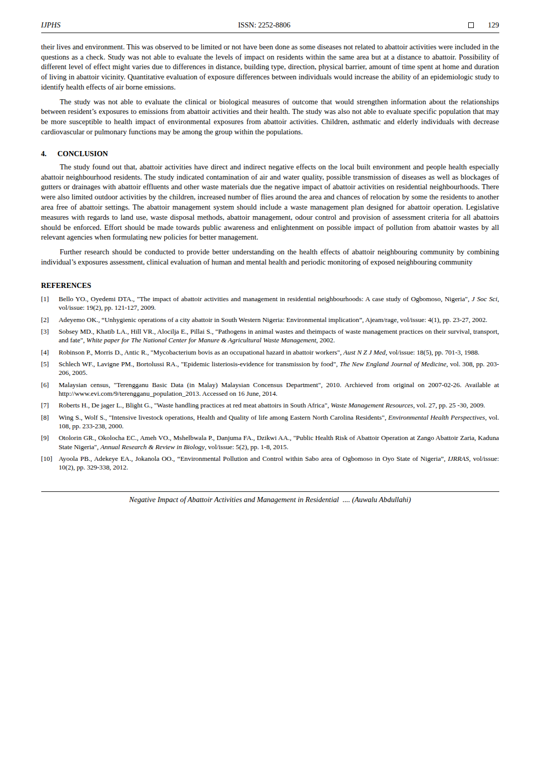IJPHS
ISSN: 2252-8806
129
their lives and environment. This was observed to be limited or not have been done as some diseases not related to abattoir activities were included in the questions as a check. Study was not able to evaluate the levels of impact on residents within the same area but at a distance to abattoir. Possibility of different level of effect might varies due to differences in distance, building type, direction, physical barrier, amount of time spent at home and duration of living in abattoir vicinity. Quantitative evaluation of exposure differences between individuals would increase the ability of an epidemiologic study to identify health effects of air borne emissions.
The study was not able to evaluate the clinical or biological measures of outcome that would strengthen information about the relationships between resident’s exposures to emissions from abattoir activities and their health. The study was also not able to evaluate specific population that may be more susceptible to health impact of environmental exposures from abattoir activities. Children, asthmatic and elderly individuals with decrease cardiovascular or pulmonary functions may be among the group within the populations.
4. CONCLUSION
The study found out that, abattoir activities have direct and indirect negative effects on the local built environment and people health especially abattoir neighbourhood residents. The study indicated contamination of air and water quality, possible transmission of diseases as well as blockages of gutters or drainages with abattoir effluents and other waste materials due the negative impact of abattoir activities on residential neighbourhoods. There were also limited outdoor activities by the children, increased number of flies around the area and chances of relocation by some the residents to another area free of abattoir settings. The abattoir management system should include a waste management plan designed for abattoir operation. Legislative measures with regards to land use, waste disposal methods, abattoir management, odour control and provision of assessment criteria for all abattoirs should be enforced. Effort should be made towards public awareness and enlightenment on possible impact of pollution from abattoir wastes by all relevant agencies when formulating new policies for better management.
Further research should be conducted to provide better understanding on the health effects of abattoir neighbouring community by combining individual’s exposures assessment, clinical evaluation of human and mental health and periodic monitoring of exposed neighbouring community
REFERENCES
[1] Bello YO., Oyedemi DTA., "The impact of abattoir activities and management in residential neighbourhoods: A case study of Ogbomoso, Nigeria", J Soc Sci, vol/issue: 19(2), pp. 121-127, 2009.
[2] Adeyemo OK., “Unhygienic operations of a city abattoir in South Western Nigeria: Environmental implication”, Ajeam/rage, vol/issue: 4(1), pp. 23-27, 2002.
[3] Sobsey MD., Khatib LA., Hill VR., Alocilja E., Pillai S., "Pathogens in animal wastes and theimpacts of waste management practices on their survival, transport, and fate", White paper for The National Center for Manure & Agricultural Waste Management, 2002.
[4] Robinson P., Morris D., Antic R., "Mycobacterium bovis as an occupational hazard in abattoir workers", Aust N Z J Med, vol/issue: 18(5), pp. 701-3, 1988.
[5] Schlech WF., Lavigne PM., Bortolussi RA., "Epidemic listeriosis-evidence for transmission by food", The New England Journal of Medicine, vol. 308, pp. 203-206, 2005.
[6] Malaysian census, "Terengganu Basic Data (in Malay) Malaysian Concensus Department", 2010. Archieved from original on 2007-02-26. Available at http://www.evi.com/9/terengganu_population_2013. Accessed on 16 June, 2014.
[7] Roberts H., De jager L., Blight G., "Waste handling practices at red meat abattoirs in South Africa", Waste Management Resources, vol. 27, pp. 25 -30, 2009.
[8] Wing S., Wolf S., "Intensive livestock operations, Health and Quality of life among Eastern North Carolina Residents", Environmental Health Perspectives, vol. 108, pp. 233-238, 2000.
[9] Otolorin GR., Okolocha EC., Ameh VO., Mshelbwala P., Danjuma FA., Dzikwi AA., "Public Health Risk of Abattoir Operation at Zango Abattoir Zaria, Kaduna State Nigeria", Annual Research & Review in Biology, vol/issue: 5(2), pp. 1-8, 2015.
[10] Ayoola PB., Adekeye EA., Jokanola OO., “Environmental Pollution and Control within Sabo area of Ogbomoso in Oyo State of Nigeria”, IJRRAS, vol/issue: 10(2), pp. 329-338, 2012.
Negative Impact of Abattoir Activities and Management in Residential .... (Auwalu Abdullahi)